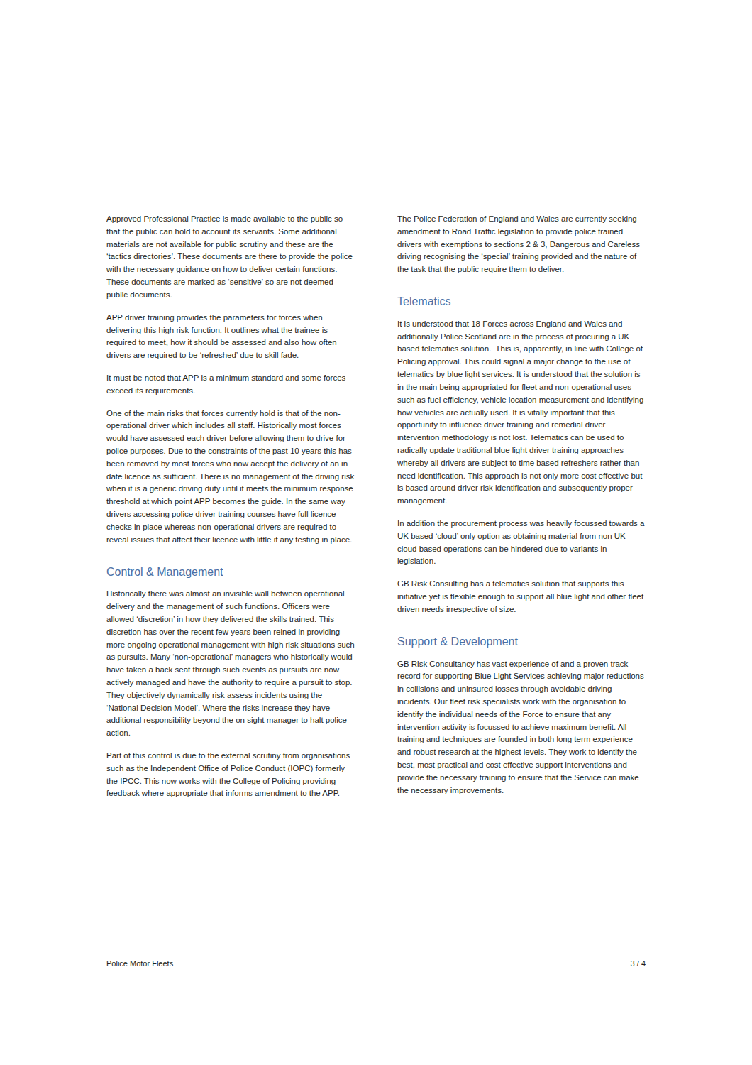Approved Professional Practice is made available to the public so that the public can hold to account its servants. Some additional materials are not available for public scrutiny and these are the ‘tactics directories’. These documents are there to provide the police with the necessary guidance on how to deliver certain functions. These documents are marked as ‘sensitive’ so are not deemed public documents.
APP driver training provides the parameters for forces when delivering this high risk function. It outlines what the trainee is required to meet, how it should be assessed and also how often drivers are required to be ‘refreshed’ due to skill fade.
It must be noted that APP is a minimum standard and some forces exceed its requirements.
One of the main risks that forces currently hold is that of the non-operational driver which includes all staff. Historically most forces would have assessed each driver before allowing them to drive for police purposes. Due to the constraints of the past 10 years this has been removed by most forces who now accept the delivery of an in date licence as sufficient. There is no management of the driving risk when it is a generic driving duty until it meets the minimum response threshold at which point APP becomes the guide. In the same way drivers accessing police driver training courses have full licence checks in place whereas non-operational drivers are required to reveal issues that affect their licence with little if any testing in place.
Control & Management
Historically there was almost an invisible wall between operational delivery and the management of such functions. Officers were allowed ‘discretion’ in how they delivered the skills trained. This discretion has over the recent few years been reined in providing more ongoing operational management with high risk situations such as pursuits. Many ‘non-operational’ managers who historically would have taken a back seat through such events as pursuits are now actively managed and have the authority to require a pursuit to stop. They objectively dynamically risk assess incidents using the ‘National Decision Model’. Where the risks increase they have additional responsibility beyond the on sight manager to halt police action.
Part of this control is due to the external scrutiny from organisations such as the Independent Office of Police Conduct (IOPC) formerly the IPCC. This now works with the College of Policing providing feedback where appropriate that informs amendment to the APP.
The Police Federation of England and Wales are currently seeking amendment to Road Traffic legislation to provide police trained drivers with exemptions to sections 2 & 3, Dangerous and Careless driving recognising the ‘special’ training provided and the nature of the task that the public require them to deliver.
Telematics
It is understood that 18 Forces across England and Wales and additionally Police Scotland are in the process of procuring a UK based telematics solution. This is, apparently, in line with College of Policing approval. This could signal a major change to the use of telematics by blue light services. It is understood that the solution is in the main being appropriated for fleet and non-operational uses such as fuel efficiency, vehicle location measurement and identifying how vehicles are actually used. It is vitally important that this opportunity to influence driver training and remedial driver intervention methodology is not lost. Telematics can be used to radically update traditional blue light driver training approaches whereby all drivers are subject to time based refreshers rather than need identification. This approach is not only more cost effective but is based around driver risk identification and subsequently proper management.
In addition the procurement process was heavily focussed towards a UK based ‘cloud’ only option as obtaining material from non UK cloud based operations can be hindered due to variants in legislation.
GB Risk Consulting has a telematics solution that supports this initiative yet is flexible enough to support all blue light and other fleet driven needs irrespective of size.
Support & Development
GB Risk Consultancy has vast experience of and a proven track record for supporting Blue Light Services achieving major reductions in collisions and uninsured losses through avoidable driving incidents. Our fleet risk specialists work with the organisation to identify the individual needs of the Force to ensure that any intervention activity is focussed to achieve maximum benefit. All training and techniques are founded in both long term experience and robust research at the highest levels. They work to identify the best, most practical and cost effective support interventions and provide the necessary training to ensure that the Service can make the necessary improvements.
Police Motor Fleets 3 / 4